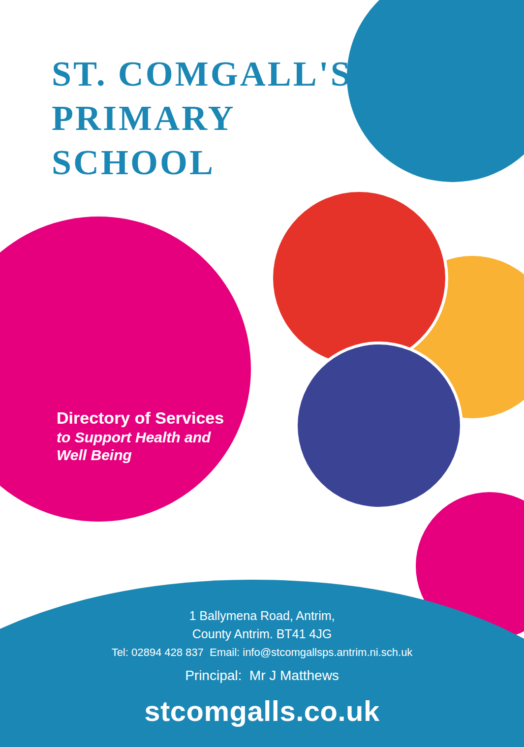St. Comgall's
Primary School
Directory of Services
to Support Health and
Well Being
1 Ballymena Road, Antrim,
County Antrim. BT41 4JG
Tel: 02894 428 837 Email: info@stcomgallsps.antrim.ni.sch.uk
Principal: Mr J Matthews
stcomgalls.co.uk